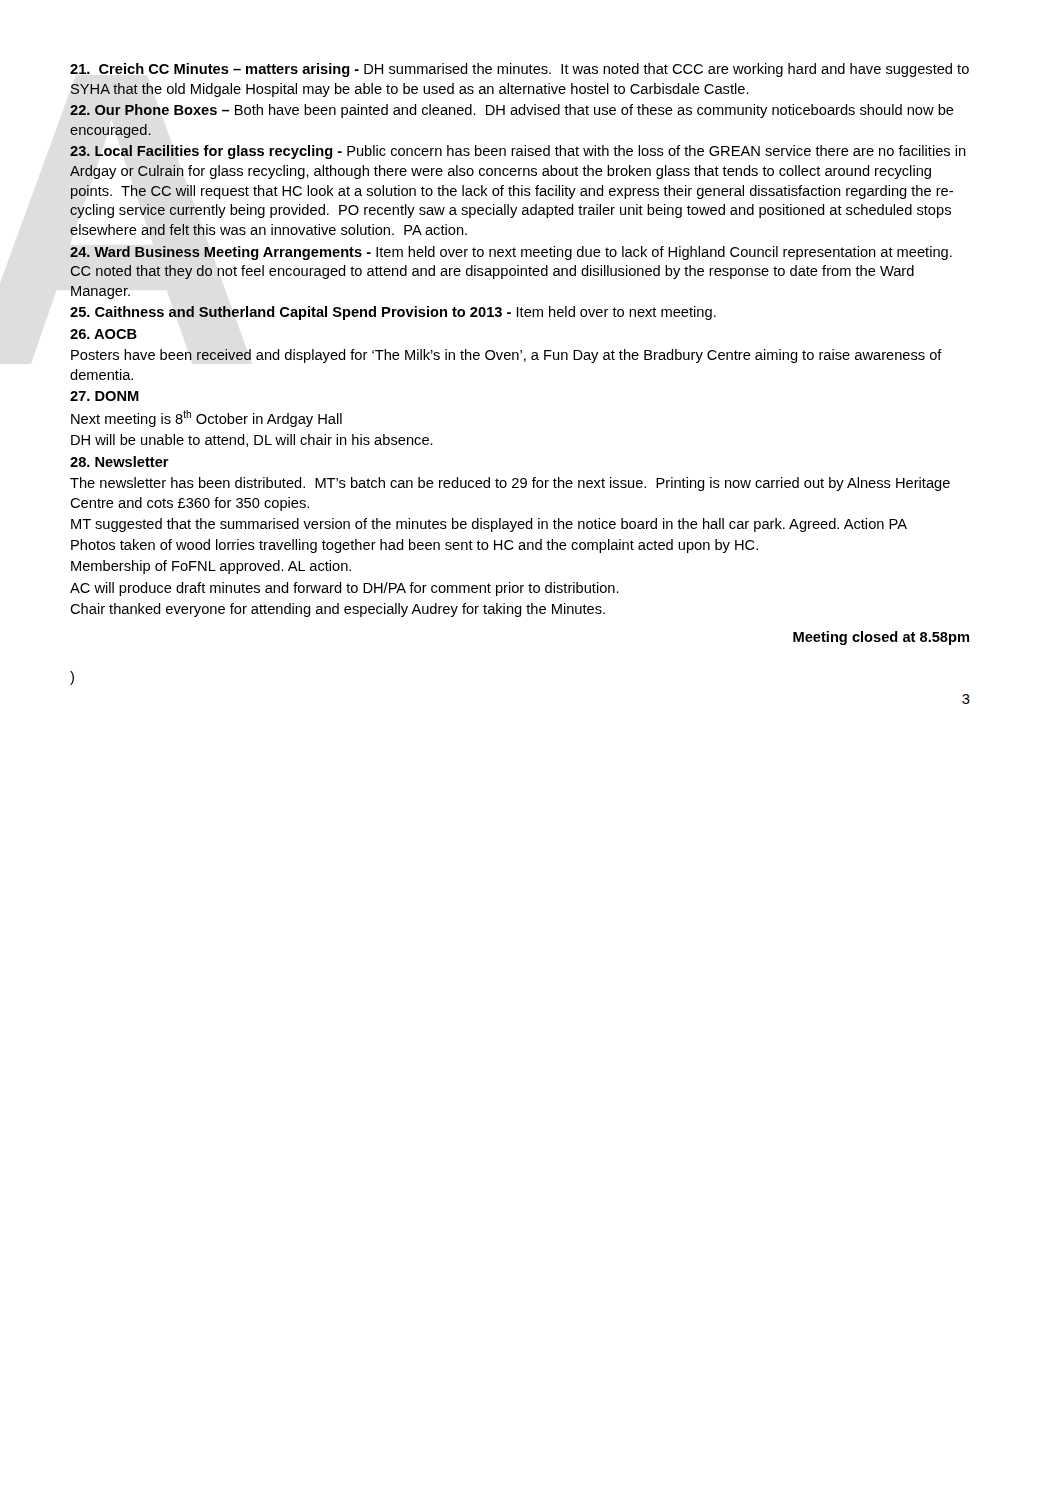A
21. Creich CC Minutes – matters arising - DH summarised the minutes. It was noted that CCC are working hard and have suggested to SYHA that the old Midgale Hospital may be able to be used as an alternative hostel to Carbisdale Castle.
22. Our Phone Boxes – Both have been painted and cleaned. DH advised that use of these as community noticeboards should now be encouraged.
23. Local Facilities for glass recycling - Public concern has been raised that with the loss of the GREAN service there are no facilities in Ardgay or Culrain for glass recycling, although there were also concerns about the broken glass that tends to collect around recycling points. The CC will request that HC look at a solution to the lack of this facility and express their general dissatisfaction regarding the re-cycling service currently being provided. PO recently saw a specially adapted trailer unit being towed and positioned at scheduled stops elsewhere and felt this was an innovative solution. PA action.
24. Ward Business Meeting Arrangements - Item held over to next meeting due to lack of Highland Council representation at meeting. CC noted that they do not feel encouraged to attend and are disappointed and disillusioned by the response to date from the Ward Manager.
25. Caithness and Sutherland Capital Spend Provision to 2013 - Item held over to next meeting.
26. AOCB
Posters have been received and displayed for ‘The Milk’s in the Oven’, a Fun Day at the Bradbury Centre aiming to raise awareness of dementia.
27. DONM
Next meeting is 8th October in Ardgay Hall
DH will be unable to attend, DL will chair in his absence.
28. Newsletter
The newsletter has been distributed. MT’s batch can be reduced to 29 for the next issue. Printing is now carried out by Alness Heritage Centre and cots £360 for 350 copies.
MT suggested that the summarised version of the minutes be displayed in the notice board in the hall car park. Agreed. Action PA
Photos taken of wood lorries travelling together had been sent to HC and the complaint acted upon by HC.
Membership of FoFNL approved. AL action.
AC will produce draft minutes and forward to DH/PA for comment prior to distribution.
Chair thanked everyone for attending and especially Audrey for taking the Minutes.
Meeting closed at 8.58pm
)
3